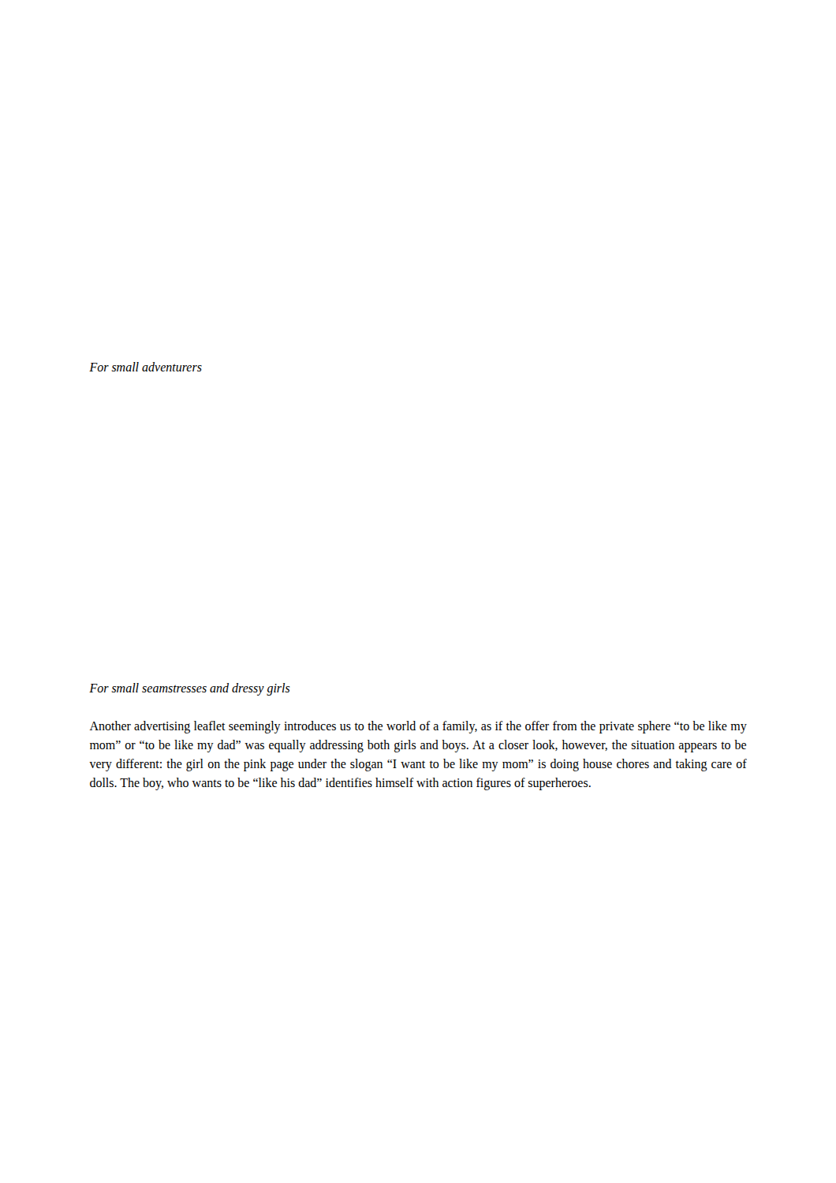For small adventurers
For small seamstresses and dressy girls
Another advertising leaflet seemingly introduces us to the world of a family, as if the offer from the private sphere “to be like my mom” or “to be like my dad” was equally addressing both girls and boys. At a closer look, however, the situation appears to be very different: the girl on the pink page under the slogan “I want to be like my mom” is doing house chores and taking care of dolls. The boy, who wants to be “like his dad” identifies himself with action figures of superheroes.